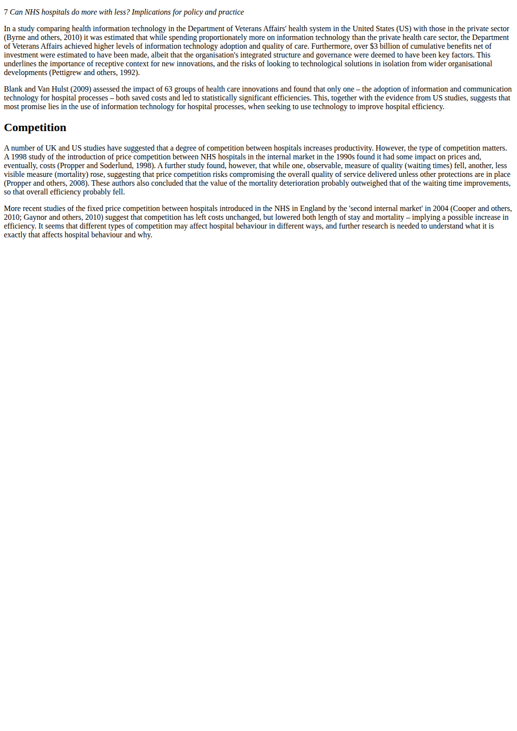7 Can NHS hospitals do more with less? Implications for policy and practice
In a study comparing health information technology in the Department of Veterans Affairs' health system in the United States (US) with those in the private sector (Byrne and others, 2010) it was estimated that while spending proportionately more on information technology than the private health care sector, the Department of Veterans Affairs achieved higher levels of information technology adoption and quality of care. Furthermore, over $3 billion of cumulative benefits net of investment were estimated to have been made, albeit that the organisation's integrated structure and governance were deemed to have been key factors. This underlines the importance of receptive context for new innovations, and the risks of looking to technological solutions in isolation from wider organisational developments (Pettigrew and others, 1992).
Blank and Van Hulst (2009) assessed the impact of 63 groups of health care innovations and found that only one – the adoption of information and communication technology for hospital processes – both saved costs and led to statistically significant efficiencies. This, together with the evidence from US studies, suggests that most promise lies in the use of information technology for hospital processes, when seeking to use technology to improve hospital efficiency.
Competition
A number of UK and US studies have suggested that a degree of competition between hospitals increases productivity. However, the type of competition matters. A 1998 study of the introduction of price competition between NHS hospitals in the internal market in the 1990s found it had some impact on prices and, eventually, costs (Propper and Soderlund, 1998). A further study found, however, that while one, observable, measure of quality (waiting times) fell, another, less visible measure (mortality) rose, suggesting that price competition risks compromising the overall quality of service delivered unless other protections are in place (Propper and others, 2008). These authors also concluded that the value of the mortality deterioration probably outweighed that of the waiting time improvements, so that overall efficiency probably fell.
More recent studies of the fixed price competition between hospitals introduced in the NHS in England by the 'second internal market' in 2004 (Cooper and others, 2010; Gaynor and others, 2010) suggest that competition has left costs unchanged, but lowered both length of stay and mortality – implying a possible increase in efficiency. It seems that different types of competition may affect hospital behaviour in different ways, and further research is needed to understand what it is exactly that affects hospital behaviour and why.